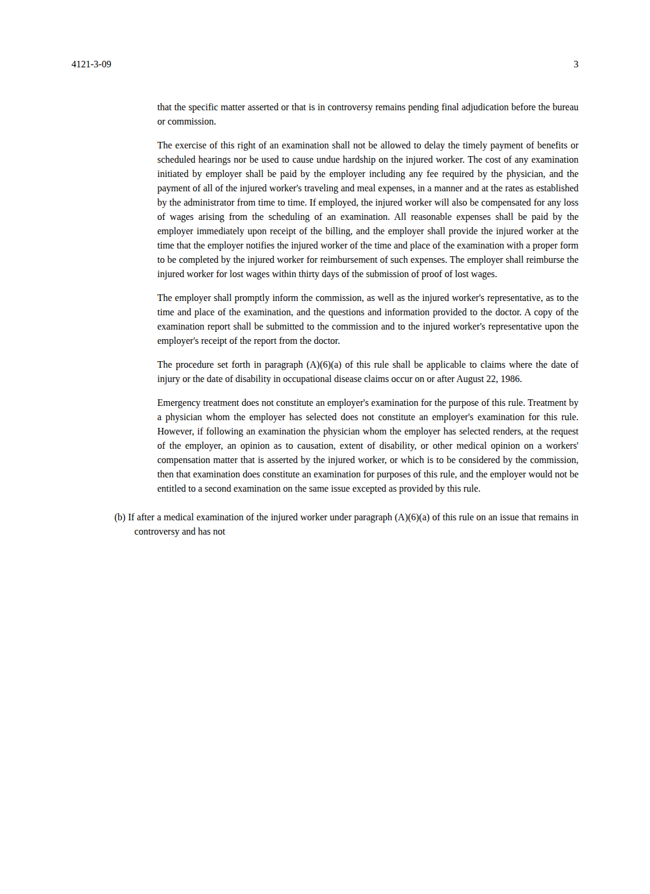4121-3-09
3
that the specific matter asserted or that is in controversy remains pending final adjudication before the bureau or commission.
The exercise of this right of an examination shall not be allowed to delay the timely payment of benefits or scheduled hearings nor be used to cause undue hardship on the injured worker. The cost of any examination initiated by employer shall be paid by the employer including any fee required by the physician, and the payment of all of the injured worker's traveling and meal expenses, in a manner and at the rates as established by the administrator from time to time. If employed, the injured worker will also be compensated for any loss of wages arising from the scheduling of an examination. All reasonable expenses shall be paid by the employer immediately upon receipt of the billing, and the employer shall provide the injured worker at the time that the employer notifies the injured worker of the time and place of the examination with a proper form to be completed by the injured worker for reimbursement of such expenses. The employer shall reimburse the injured worker for lost wages within thirty days of the submission of proof of lost wages.
The employer shall promptly inform the commission, as well as the injured worker's representative, as to the time and place of the examination, and the questions and information provided to the doctor. A copy of the examination report shall be submitted to the commission and to the injured worker's representative upon the employer's receipt of the report from the doctor.
The procedure set forth in paragraph (A)(6)(a) of this rule shall be applicable to claims where the date of injury or the date of disability in occupational disease claims occur on or after August 22, 1986.
Emergency treatment does not constitute an employer's examination for the purpose of this rule. Treatment by a physician whom the employer has selected does not constitute an employer's examination for this rule. However, if following an examination the physician whom the employer has selected renders, at the request of the employer, an opinion as to causation, extent of disability, or other medical opinion on a workers' compensation matter that is asserted by the injured worker, or which is to be considered by the commission, then that examination does constitute an examination for purposes of this rule, and the employer would not be entitled to a second examination on the same issue excepted as provided by this rule.
(b) If after a medical examination of the injured worker under paragraph (A)(6)(a) of this rule on an issue that remains in controversy and has not